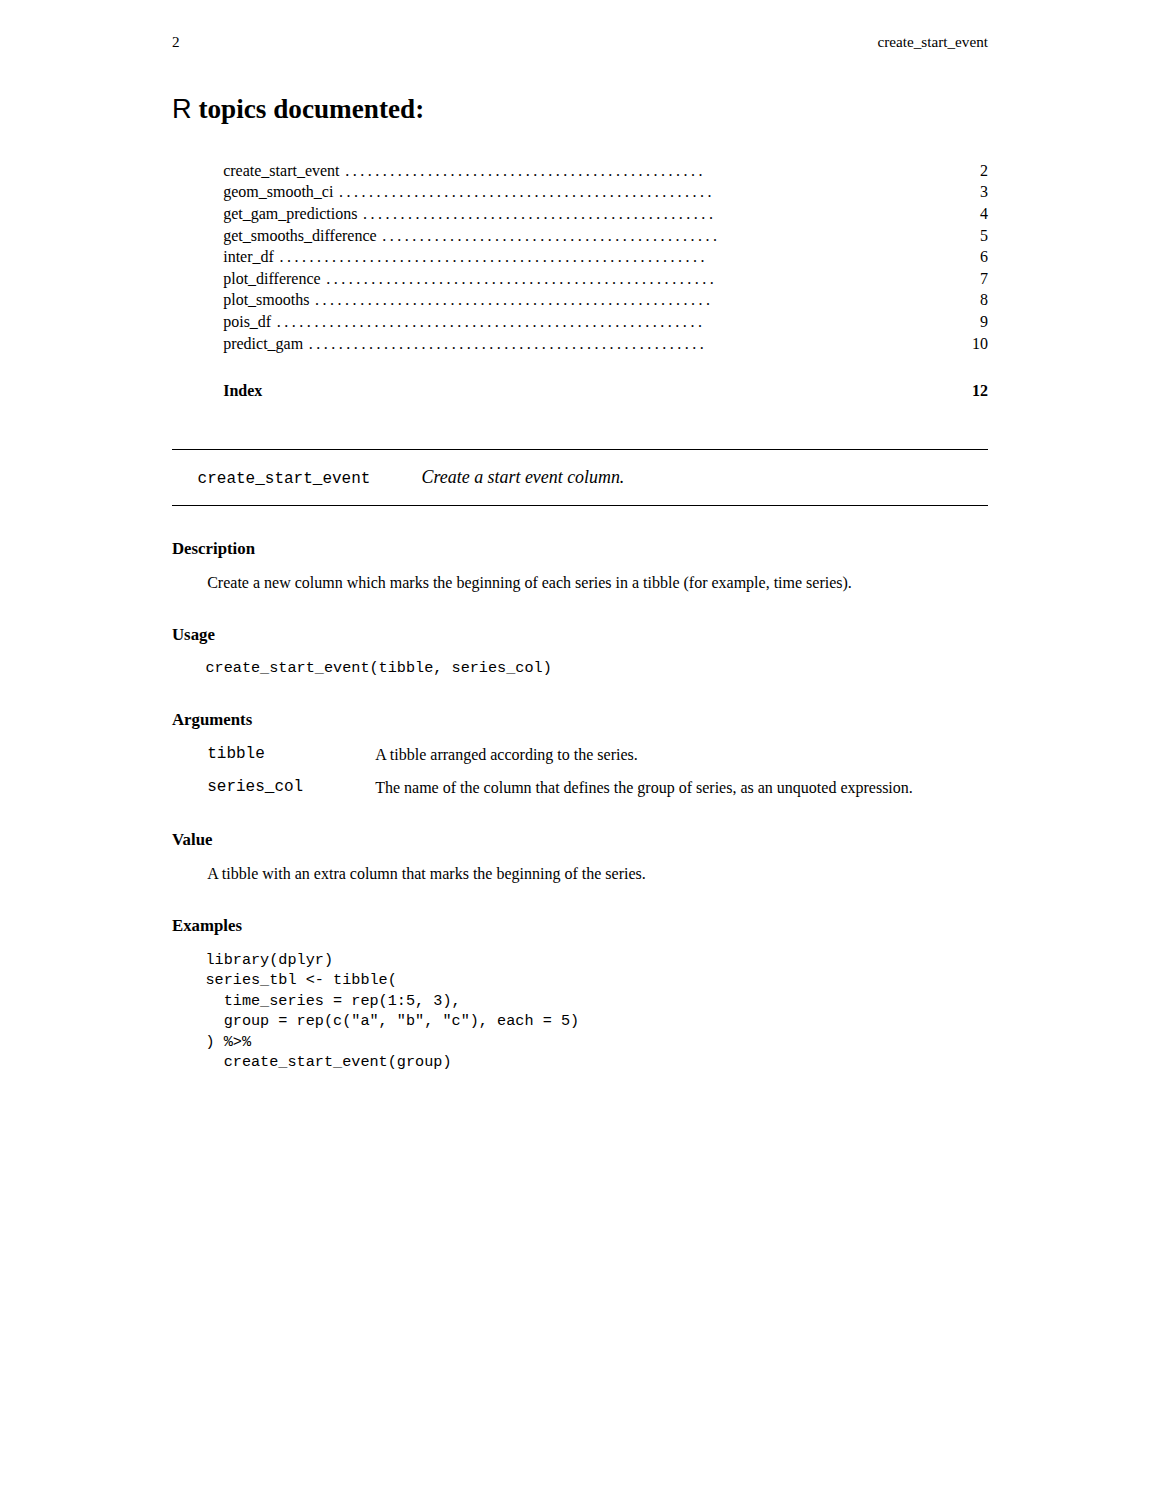2 create_start_event
R topics documented:
create_start_event................................................ 2
geom_smooth_ci.................................................. 3
get_gam_predictions............................................... 4
get_smooths_difference............................................. 5
inter_df......................................................... 6
plot_difference.................................................... 7
plot_smooths..................................................... 8
pois_df......................................................... 9
predict_gam..................................................... 10
Index 12
create_start_event Create a start event column.
Description
Create a new column which marks the beginning of each series in a tibble (for example, time series).
Usage
create_start_event(tibble, series_col)
Arguments
tibble
A tibble arranged according to the series.
series_col
The name of the column that defines the group of series, as an unquoted expression.
Value
A tibble with an extra column that marks the beginning of the series.
Examples
library(dplyr)
series_tbl <- tibble(
  time_series = rep(1:5, 3),
  group = rep(c("a", "b", "c"), each = 5)
) %>%
  create_start_event(group)